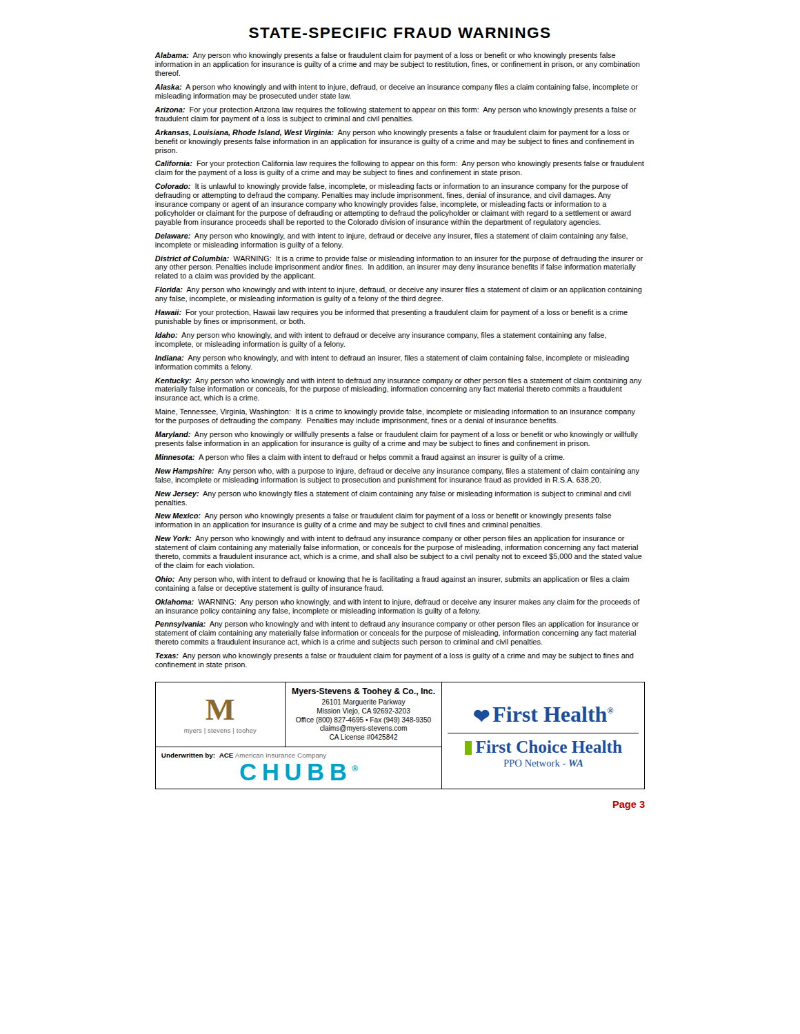STATE-SPECIFIC FRAUD WARNINGS
Alabama: Any person who knowingly presents a false or fraudulent claim for payment of a loss or benefit or who knowingly presents false information in an application for insurance is guilty of a crime and may be subject to restitution, fines, or confinement in prison, or any combination thereof.
Alaska: A person who knowingly and with intent to injure, defraud, or deceive an insurance company files a claim containing false, incomplete or misleading information may be prosecuted under state law.
Arizona: For your protection Arizona law requires the following statement to appear on this form: Any person who knowingly presents a false or fraudulent claim for payment of a loss is subject to criminal and civil penalties.
Arkansas, Louisiana, Rhode Island, West Virginia: Any person who knowingly presents a false or fraudulent claim for payment for a loss or benefit or knowingly presents false information in an application for insurance is guilty of a crime and may be subject to fines and confinement in prison.
California: For your protection California law requires the following to appear on this form: Any person who knowingly presents false or fraudulent claim for the payment of a loss is guilty of a crime and may be subject to fines and confinement in state prison.
Colorado: It is unlawful to knowingly provide false, incomplete, or misleading facts or information to an insurance company for the purpose of defrauding or attempting to defraud the company. Penalties may include imprisonment, fines, denial of insurance, and civil damages. Any insurance company or agent of an insurance company who knowingly provides false, incomplete, or misleading facts or information to a policyholder or claimant for the purpose of defrauding or attempting to defraud the policyholder or claimant with regard to a settlement or award payable from insurance proceeds shall be reported to the Colorado division of insurance within the department of regulatory agencies.
Delaware: Any person who knowingly, and with intent to injure, defraud or deceive any insurer, files a statement of claim containing any false, incomplete or misleading information is guilty of a felony.
District of Columbia: WARNING: It is a crime to provide false or misleading information to an insurer for the purpose of defrauding the insurer or any other person. Penalties include imprisonment and/or fines. In addition, an insurer may deny insurance benefits if false information materially related to a claim was provided by the applicant.
Florida: Any person who knowingly and with intent to injure, defraud, or deceive any insurer files a statement of claim or an application containing any false, incomplete, or misleading information is guilty of a felony of the third degree.
Hawaii: For your protection, Hawaii law requires you be informed that presenting a fraudulent claim for payment of a loss or benefit is a crime punishable by fines or imprisonment, or both.
Idaho: Any person who knowingly, and with intent to defraud or deceive any insurance company, files a statement containing any false, incomplete, or misleading information is guilty of a felony.
Indiana: Any person who knowingly, and with intent to defraud an insurer, files a statement of claim containing false, incomplete or misleading information commits a felony.
Kentucky: Any person who knowingly and with intent to defraud any insurance company or other person files a statement of claim containing any materially false information or conceals, for the purpose of misleading, information concerning any fact material thereto commits a fraudulent insurance act, which is a crime.
Maine, Tennessee, Virginia, Washington: It is a crime to knowingly provide false, incomplete or misleading information to an insurance company for the purposes of defrauding the company. Penalties may include imprisonment, fines or a denial of insurance benefits.
Maryland: Any person who knowingly or willfully presents a false or fraudulent claim for payment of a loss or benefit or who knowingly or willfully presents false information in an application for insurance is guilty of a crime and may be subject to fines and confinement in prison.
Minnesota: A person who files a claim with intent to defraud or helps commit a fraud against an insurer is guilty of a crime.
New Hampshire: Any person who, with a purpose to injure, defraud or deceive any insurance company, files a statement of claim containing any false, incomplete or misleading information is subject to prosecution and punishment for insurance fraud as provided in R.S.A. 638.20.
New Jersey: Any person who knowingly files a statement of claim containing any false or misleading information is subject to criminal and civil penalties.
New Mexico: Any person who knowingly presents a false or fraudulent claim for payment of a loss or benefit or knowingly presents false information in an application for insurance is guilty of a crime and may be subject to civil fines and criminal penalties.
New York: Any person who knowingly and with intent to defraud any insurance company or other person files an application for insurance or statement of claim containing any materially false information, or conceals for the purpose of misleading, information concerning any fact material thereto, commits a fraudulent insurance act, which is a crime, and shall also be subject to a civil penalty not to exceed $5,000 and the stated value of the claim for each violation.
Ohio: Any person who, with intent to defraud or knowing that he is facilitating a fraud against an insurer, submits an application or files a claim containing a false or deceptive statement is guilty of insurance fraud.
Oklahoma: WARNING: Any person who knowingly, and with intent to injure, defraud or deceive any insurer makes any claim for the proceeds of an insurance policy containing any false, incomplete or misleading information is guilty of a felony.
Pennsylvania: Any person who knowingly and with intent to defraud any insurance company or other person files an application for insurance or statement of claim containing any materially false information or conceals for the purpose of misleading, information concerning any fact material thereto commits a fraudulent insurance act, which is a crime and subjects such person to criminal and civil penalties.
Texas: Any person who knowingly presents a false or fraudulent claim for payment of a loss is guilty of a crime and may be subject to fines and confinement in state prison.
| M myers / stevens / toohey | Myers-Stevens & Toohey & Co., Inc. 26101 Marguerite Parkway Mission Viejo, CA 92692-3203 Office (800) 827-4695 • Fax (949) 348-9350 claims@myers-stevens.com CA License #0425842 | ❤ First Health ® First Choice Health PPO Network - WA |
| Underwritten by: ACE American Insurance Company CHUBB ® |
Page 3